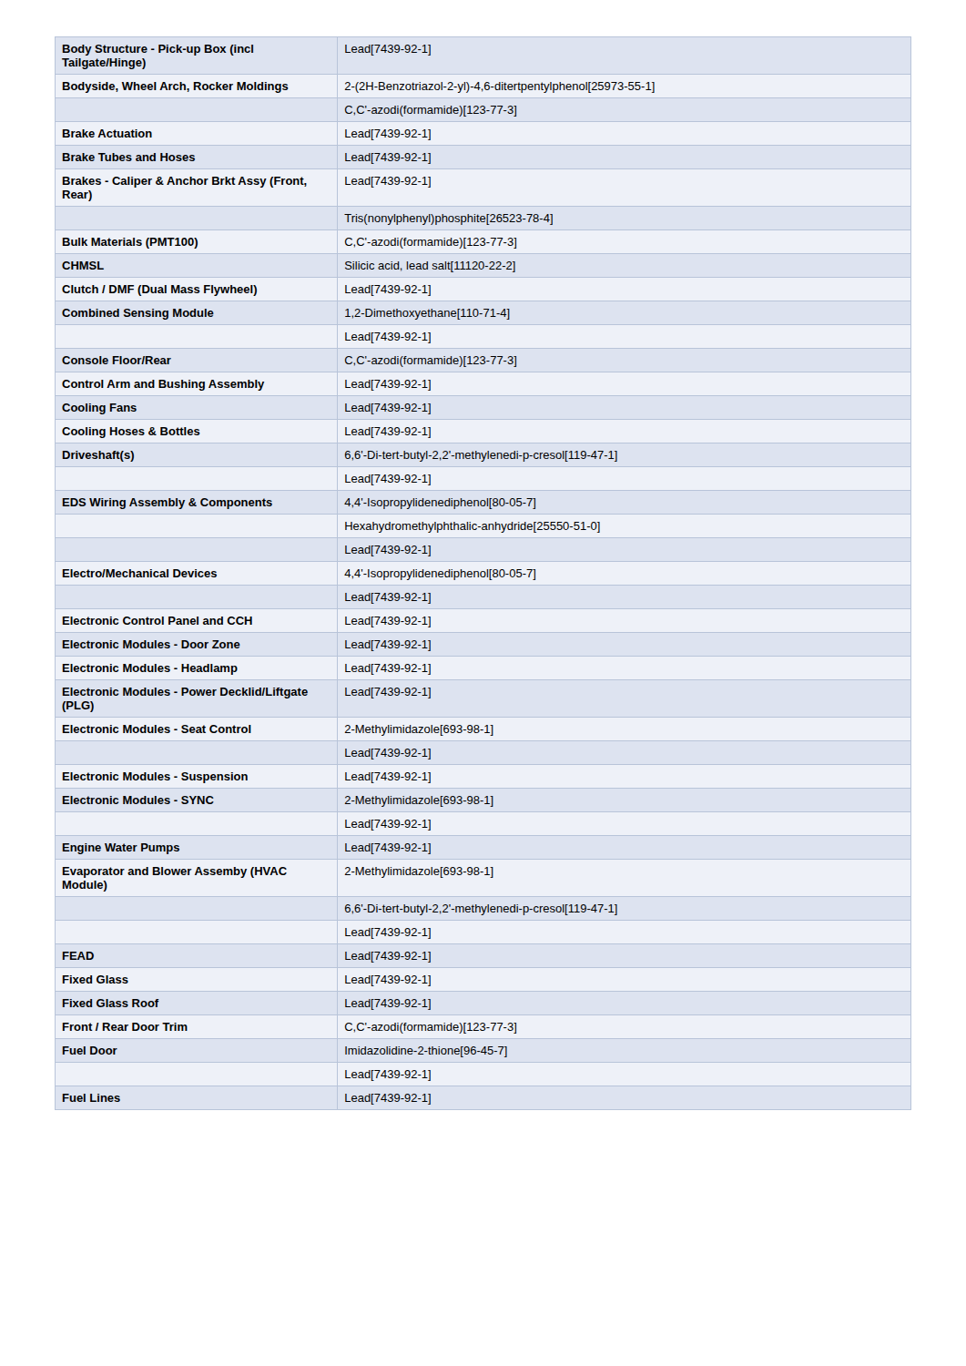| Body Structure - Pick-up Box (incl Tailgate/Hinge) | Lead[7439-92-1] |
| Bodyside, Wheel Arch, Rocker Moldings | 2-(2H-Benzotriazol-2-yl)-4,6-ditertpentylphenol[25973-55-1] |
| | C,C'-azodi(formamide)[123-77-3] |
| Brake Actuation | Lead[7439-92-1] |
| Brake Tubes and Hoses | Lead[7439-92-1] |
| Brakes - Caliper & Anchor Brkt Assy (Front, Rear) | Lead[7439-92-1] |
| | Tris(nonylphenyl)phosphite[26523-78-4] |
| Bulk Materials (PMT100) | C,C'-azodi(formamide)[123-77-3] |
| CHMSL | Silicic acid, lead salt[11120-22-2] |
| Clutch / DMF (Dual Mass Flywheel) | Lead[7439-92-1] |
| Combined Sensing Module | 1,2-Dimethoxyethane[110-71-4] |
| | Lead[7439-92-1] |
| Console Floor/Rear | C,C'-azodi(formamide)[123-77-3] |
| Control Arm and Bushing Assembly | Lead[7439-92-1] |
| Cooling Fans | Lead[7439-92-1] |
| Cooling Hoses & Bottles | Lead[7439-92-1] |
| Driveshaft(s) | 6,6'-Di-tert-butyl-2,2'-methylenedi-p-cresol[119-47-1] |
| | Lead[7439-92-1] |
| EDS Wiring Assembly & Components | 4,4'-Isopropylidenediphenol[80-05-7] |
| | Hexahydromethylphthalic-anhydride[25550-51-0] |
| | Lead[7439-92-1] |
| Electro/Mechanical Devices | 4,4'-Isopropylidenediphenol[80-05-7] |
| | Lead[7439-92-1] |
| Electronic Control Panel and CCH | Lead[7439-92-1] |
| Electronic Modules - Door Zone | Lead[7439-92-1] |
| Electronic Modules - Headlamp | Lead[7439-92-1] |
| Electronic Modules - Power Decklid/Liftgate (PLG) | Lead[7439-92-1] |
| Electronic Modules - Seat Control | 2-Methylimidazole[693-98-1] |
| | Lead[7439-92-1] |
| Electronic Modules - Suspension | Lead[7439-92-1] |
| Electronic Modules - SYNC | 2-Methylimidazole[693-98-1] |
| | Lead[7439-92-1] |
| Engine Water Pumps | Lead[7439-92-1] |
| Evaporator and Blower Assemby (HVAC Module) | 2-Methylimidazole[693-98-1] |
| | 6,6'-Di-tert-butyl-2,2'-methylenedi-p-cresol[119-47-1] |
| | Lead[7439-92-1] |
| FEAD | Lead[7439-92-1] |
| Fixed Glass | Lead[7439-92-1] |
| Fixed Glass Roof | Lead[7439-92-1] |
| Front / Rear Door Trim | C,C'-azodi(formamide)[123-77-3] |
| Fuel Door | Imidazolidine-2-thione[96-45-7] |
| | Lead[7439-92-1] |
| Fuel Lines | Lead[7439-92-1] |